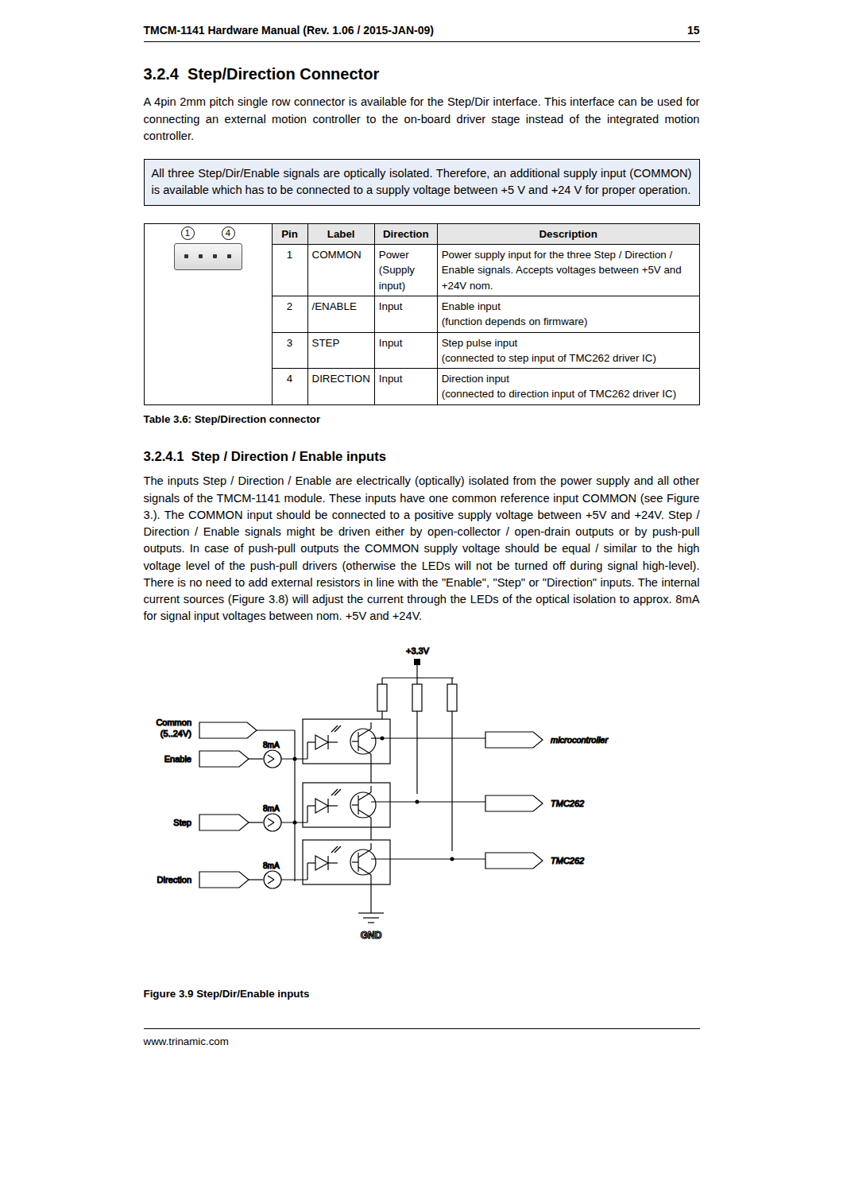TMCM-1141 Hardware Manual (Rev. 1.06 / 2015-JAN-09) 15
3.2.4 Step/Direction Connector
A 4pin 2mm pitch single row connector is available for the Step/Dir interface. This interface can be used for connecting an external motion controller to the on-board driver stage instead of the integrated motion controller.
All three Step/Dir/Enable signals are optically isolated. Therefore, an additional supply input (COMMON) is available which has to be connected to a supply voltage between +5 V and +24 V for proper operation.
| 1 4 | Pin | Label | Direction | Description |
| 1 | COMMON | Power (Supply input) | Power supply input for the three Step / Direction / Enable signals. Accepts voltages between +5V and +24V nom. |
| 2 | /ENABLE | Input | Enable input (function depends on firmware) |
| 3 | STEP | Input | Step pulse input (connected to step input of TMC262 driver IC) |
| 4 | DIRECTION | Input | Direction input (connected to direction input of TMC262 driver IC) |
Table 3.6: Step/Direction connector
3.2.4.1 Step / Direction / Enable inputs
The inputs Step / Direction / Enable are electrically (optically) isolated from the power supply and all other signals of the TMCM-1141 module. These inputs have one common reference input COMMON (see Figure 3.). The COMMON input should be connected to a positive supply voltage between +5V and +24V. Step / Direction / Enable signals might be driven either by open-collector / open-drain outputs or by push-pull outputs. In case of push-pull outputs the COMMON supply voltage should be equal / similar to the high voltage level of the push-pull drivers (otherwise the LEDs will not be turned off during signal high-level). There is no need to add external resistors in line with the "Enable", "Step" or "Direction" inputs. The internal current sources (Figure 3.8) will adjust the current through the LEDs of the optical isolation to approx. 8mA for signal input voltages between nom. +5V and +24V.
+3.3V Common (5..24V) microcontroller Enable 8mA TMC262 Step 8mA TMC262 Direction 8mA GND
Figure 3.9 Step/Dir/Enable inputs
www.trinamic.com